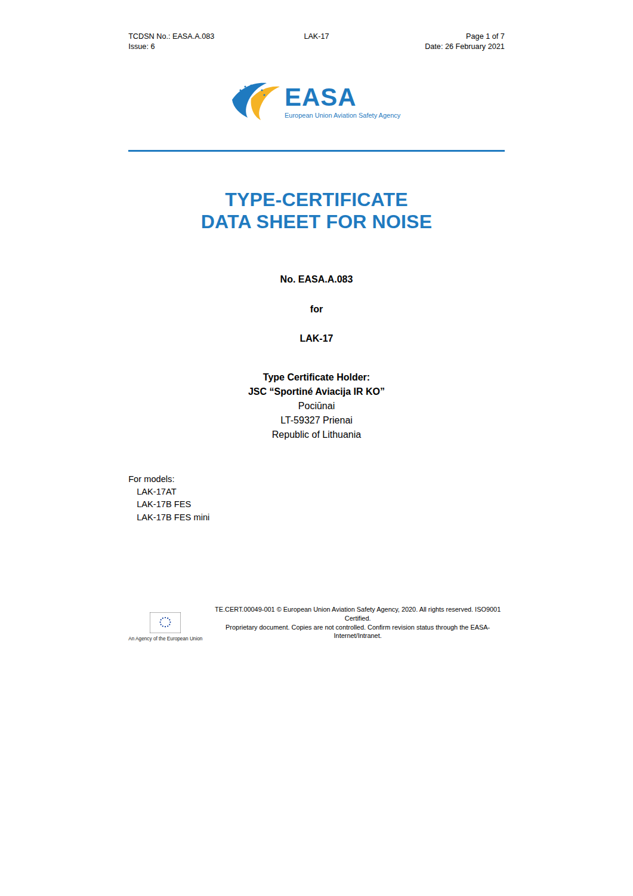| TCDSN No.: EASA.A.083 | LAK-17 | Page 1 of 7 |
| Issue: 6 | | Date: 26 February 2021 |
EASA European Union Aviation Safety Agency
TYPE-CERTIFICATE
DATA SHEET FOR NOISE
No. EASA.A.083
for
LAK-17
Type Certificate Holder:
JSC “Sportiné Aviacija IR KO”
Pociūnai
LT-59327 Prienai
Republic of Lithuania
For models:
LAK-17AT
LAK-17B FES
LAK-17B FES mini
An Agency of the European Union
TE.CERT.00049-001 © European Union Aviation Safety Agency, 2020. All rights reserved. ISO9001 Certified.
Proprietary document. Copies are not controlled. Confirm revision status through the EASA-Internet/Intranet.